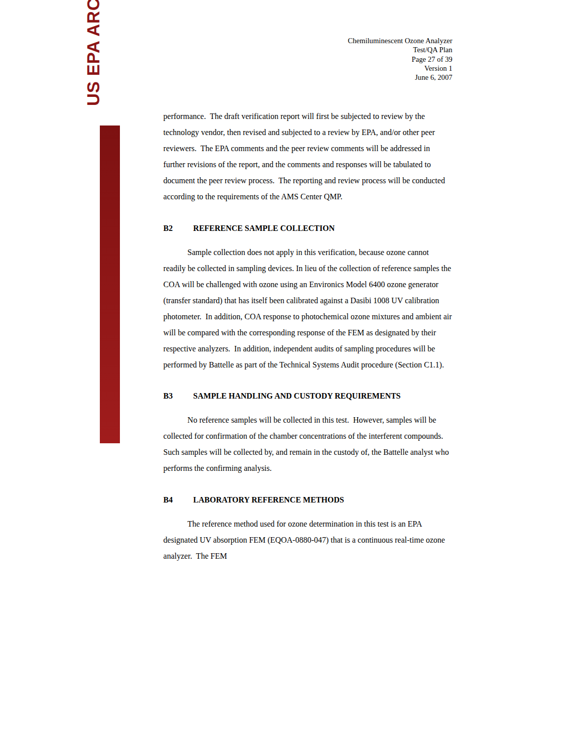US EPA ARCHIVE DOCUMENT
Chemiluminescent Ozone Analyzer
Test/QA Plan
Page 27 of 39
Version 1
June 6, 2007
performance. The draft verification report will first be subjected to review by the technology vendor, then revised and subjected to a review by EPA, and/or other peer reviewers. The EPA comments and the peer review comments will be addressed in further revisions of the report, and the comments and responses will be tabulated to document the peer review process. The reporting and review process will be conducted according to the requirements of the AMS Center QMP.
B2 REFERENCE SAMPLE COLLECTION
Sample collection does not apply in this verification, because ozone cannot readily be collected in sampling devices. In lieu of the collection of reference samples the COA will be challenged with ozone using an Environics Model 6400 ozone generator (transfer standard) that has itself been calibrated against a Dasibi 1008 UV calibration photometer. In addition, COA response to photochemical ozone mixtures and ambient air will be compared with the corresponding response of the FEM as designated by their respective analyzers. In addition, independent audits of sampling procedures will be performed by Battelle as part of the Technical Systems Audit procedure (Section C1.1).
B3 SAMPLE HANDLING AND CUSTODY REQUIREMENTS
No reference samples will be collected in this test. However, samples will be collected for confirmation of the chamber concentrations of the interferent compounds. Such samples will be collected by, and remain in the custody of, the Battelle analyst who performs the confirming analysis.
B4 LABORATORY REFERENCE METHODS
The reference method used for ozone determination in this test is an EPA designated UV absorption FEM (EQOA-0880-047) that is a continuous real-time ozone analyzer. The FEM